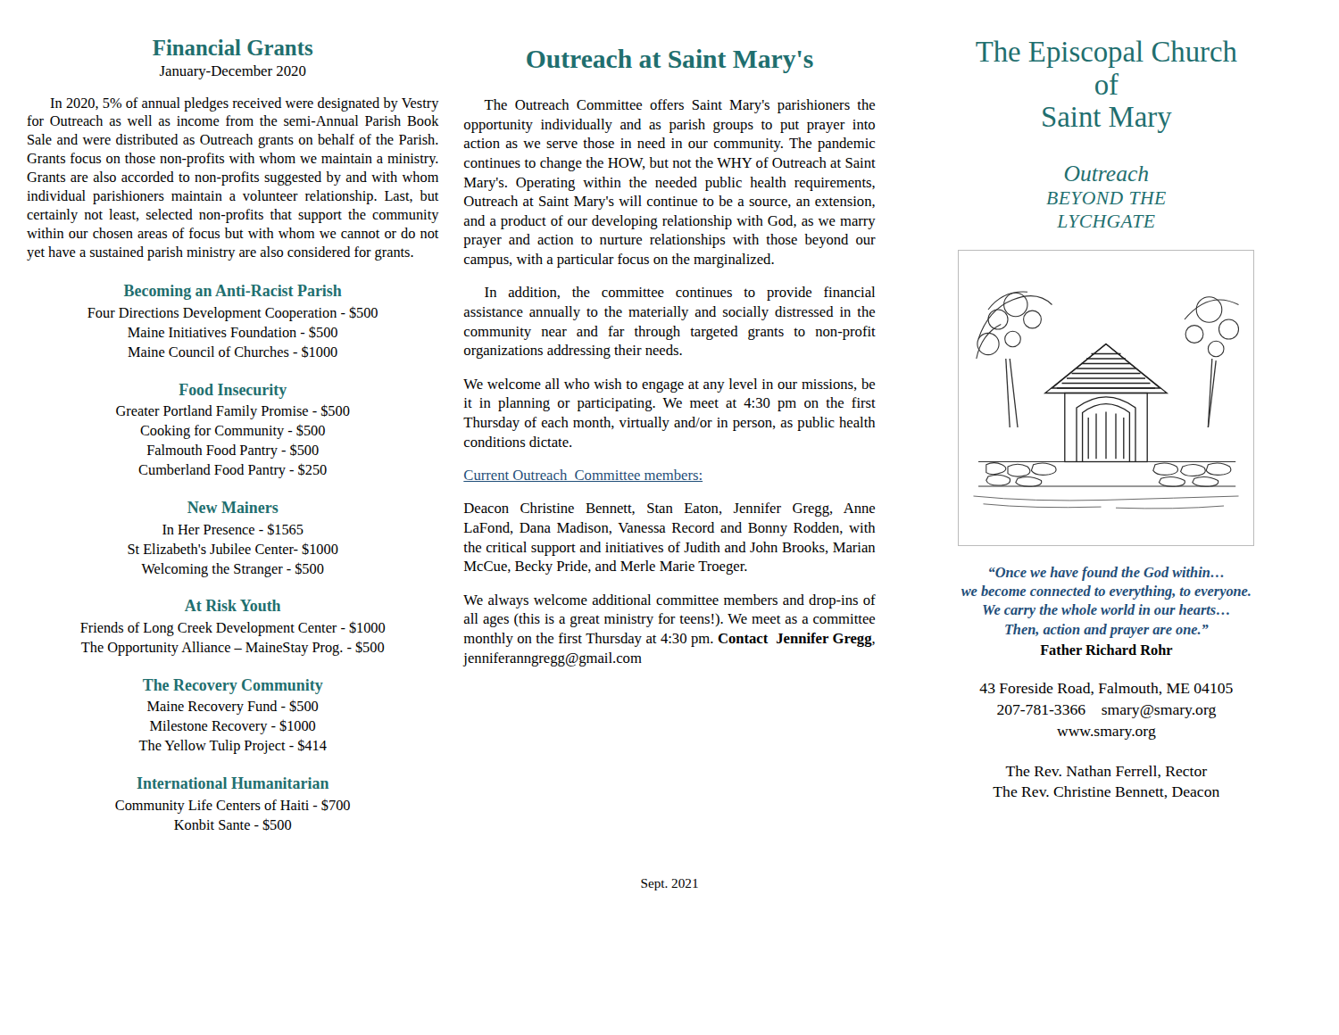Financial Grants
January-December 2020
In 2020, 5% of annual pledges received were designated by Vestry for Outreach as well as income from the semi-Annual Parish Book Sale and were distributed as Outreach grants on behalf of the Parish. Grants focus on those non-profits with whom we maintain a ministry. Grants are also accorded to non-profits suggested by and with whom individual parishioners maintain a volunteer relationship. Last, but certainly not least, selected non-profits that support the community within our chosen areas of focus but with whom we cannot or do not yet have a sustained parish ministry are also considered for grants.
Becoming an Anti-Racist Parish
Four Directions Development Cooperation - $500
Maine Initiatives Foundation - $500
Maine Council of Churches - $1000
Food Insecurity
Greater Portland Family Promise - $500
Cooking for Community - $500
Falmouth Food Pantry - $500
Cumberland Food Pantry - $250
New Mainers
In Her Presence - $1565
St Elizabeth's Jubilee Center- $1000
Welcoming the Stranger - $500
At Risk Youth
Friends of Long Creek Development Center - $1000
The Opportunity Alliance – MaineStay Prog. - $500
The Recovery Community
Maine Recovery Fund - $500
Milestone Recovery - $1000
The Yellow Tulip Project - $414
International Humanitarian
Community Life Centers of Haiti - $700
Konbit Sante - $500
Outreach at Saint Mary's
The Outreach Committee offers Saint Mary's parishioners the opportunity individually and as parish groups to put prayer into action as we serve those in need in our community. The pandemic continues to change the HOW, but not the WHY of Outreach at Saint Mary's. Operating within the needed public health requirements, Outreach at Saint Mary's will continue to be a source, an extension, and a product of our developing relationship with God, as we marry prayer and action to nurture relationships with those beyond our campus, with a particular focus on the marginalized.
In addition, the committee continues to provide financial assistance annually to the materially and socially distressed in the community near and far through targeted grants to non-profit organizations addressing their needs.
We welcome all who wish to engage at any level in our missions, be it in planning or participating. We meet at 4:30 pm on the first Thursday of each month, virtually and/or in person, as public health conditions dictate.
Current Outreach Committee members:
Deacon Christine Bennett, Stan Eaton, Jennifer Gregg, Anne LaFond, Dana Madison, Vanessa Record and Bonny Rodden, with the critical support and initiatives of Judith and John Brooks, Marian McCue, Becky Pride, and Merle Marie Troeger.
We always welcome additional committee members and drop-ins of all ages (this is a great ministry for teens!). We meet as a committee monthly on the first Thursday at 4:30 pm. Contact Jennifer Gregg, jenniferanngregg@gmail.com
The Episcopal Church
of
Saint Mary
Outreach BEYOND THE
LYCHGATE
“Once we have found the God within…
we become connected to everything, to everyone.
We carry the whole world in our hearts…
Then, action and prayer are one.”
Father Richard Rohr
43 Foreside Road, Falmouth, ME 04105
207-781-3366 smary@smary.org
www.smary.org
The Rev. Nathan Ferrell, Rector
The Rev. Christine Bennett, Deacon
Sept. 2021